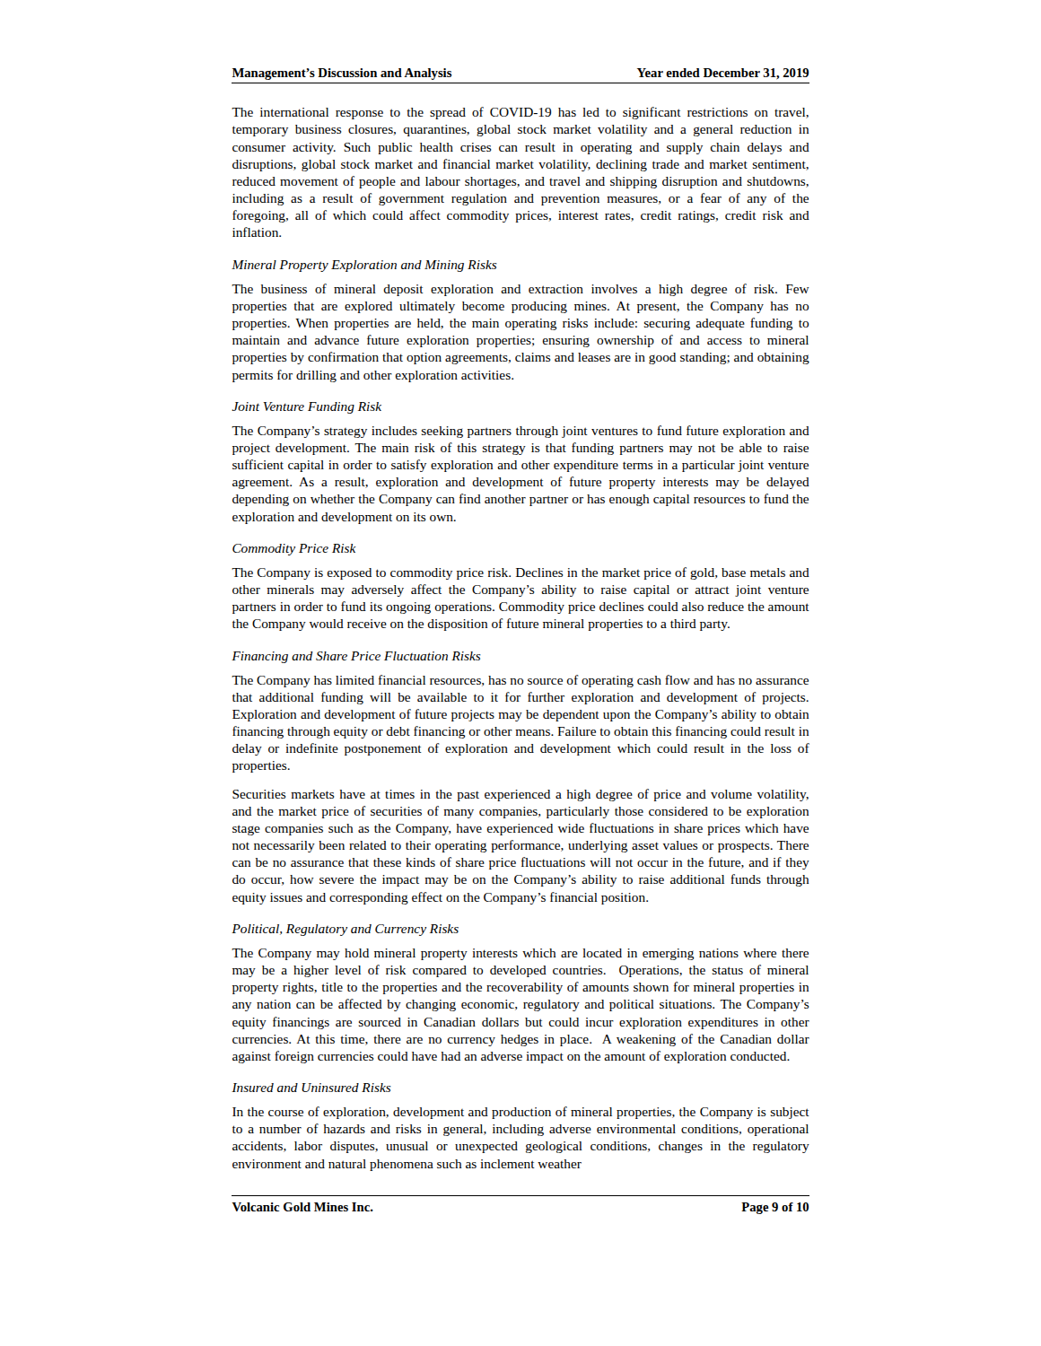Management’s Discussion and Analysis
Year ended December 31, 2019
The international response to the spread of COVID-19 has led to significant restrictions on travel, temporary business closures, quarantines, global stock market volatility and a general reduction in consumer activity. Such public health crises can result in operating and supply chain delays and disruptions, global stock market and financial market volatility, declining trade and market sentiment, reduced movement of people and labour shortages, and travel and shipping disruption and shutdowns, including as a result of government regulation and prevention measures, or a fear of any of the foregoing, all of which could affect commodity prices, interest rates, credit ratings, credit risk and inflation.
Mineral Property Exploration and Mining Risks
The business of mineral deposit exploration and extraction involves a high degree of risk. Few properties that are explored ultimately become producing mines. At present, the Company has no properties. When properties are held, the main operating risks include: securing adequate funding to maintain and advance future exploration properties; ensuring ownership of and access to mineral properties by confirmation that option agreements, claims and leases are in good standing; and obtaining permits for drilling and other exploration activities.
Joint Venture Funding Risk
The Company’s strategy includes seeking partners through joint ventures to fund future exploration and project development. The main risk of this strategy is that funding partners may not be able to raise sufficient capital in order to satisfy exploration and other expenditure terms in a particular joint venture agreement. As a result, exploration and development of future property interests may be delayed depending on whether the Company can find another partner or has enough capital resources to fund the exploration and development on its own.
Commodity Price Risk
The Company is exposed to commodity price risk. Declines in the market price of gold, base metals and other minerals may adversely affect the Company’s ability to raise capital or attract joint venture partners in order to fund its ongoing operations. Commodity price declines could also reduce the amount the Company would receive on the disposition of future mineral properties to a third party.
Financing and Share Price Fluctuation Risks
The Company has limited financial resources, has no source of operating cash flow and has no assurance that additional funding will be available to it for further exploration and development of projects. Exploration and development of future projects may be dependent upon the Company’s ability to obtain financing through equity or debt financing or other means. Failure to obtain this financing could result in delay or indefinite postponement of exploration and development which could result in the loss of properties.
Securities markets have at times in the past experienced a high degree of price and volume volatility, and the market price of securities of many companies, particularly those considered to be exploration stage companies such as the Company, have experienced wide fluctuations in share prices which have not necessarily been related to their operating performance, underlying asset values or prospects. There can be no assurance that these kinds of share price fluctuations will not occur in the future, and if they do occur, how severe the impact may be on the Company’s ability to raise additional funds through equity issues and corresponding effect on the Company’s financial position.
Political, Regulatory and Currency Risks
The Company may hold mineral property interests which are located in emerging nations where there may be a higher level of risk compared to developed countries. Operations, the status of mineral property rights, title to the properties and the recoverability of amounts shown for mineral properties in any nation can be affected by changing economic, regulatory and political situations. The Company’s equity financings are sourced in Canadian dollars but could incur exploration expenditures in other currencies. At this time, there are no currency hedges in place. A weakening of the Canadian dollar against foreign currencies could have had an adverse impact on the amount of exploration conducted.
Insured and Uninsured Risks
In the course of exploration, development and production of mineral properties, the Company is subject to a number of hazards and risks in general, including adverse environmental conditions, operational accidents, labor disputes, unusual or unexpected geological conditions, changes in the regulatory environment and natural phenomena such as inclement weather
Volcanic Gold Mines Inc.
Page 9 of 10